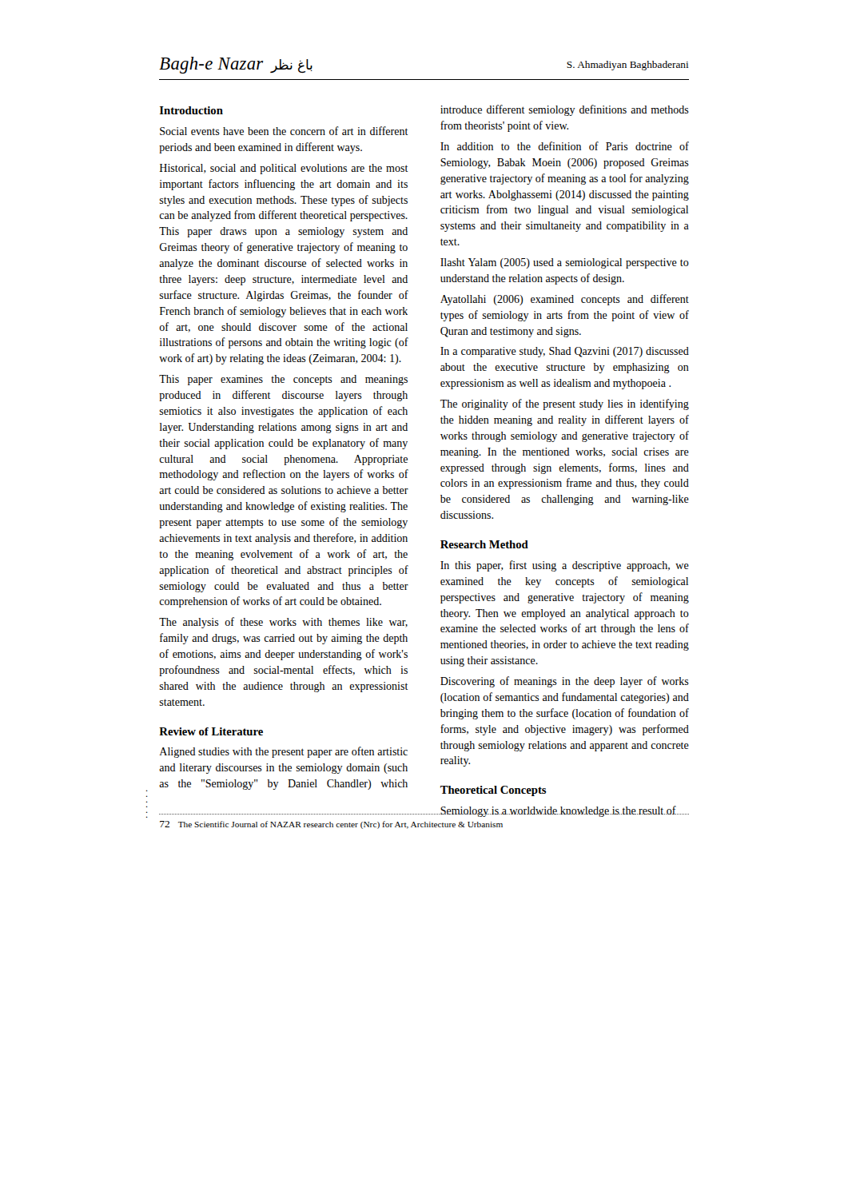Bagh-e Nazar باغ نظر
S. Ahmadiyan Baghbaderani
Introduction
Social events have been the concern of art in different periods and been examined in different ways.
Historical, social and political evolutions are the most important factors influencing the art domain and its styles and execution methods. These types of subjects can be analyzed from different theoretical perspectives. This paper draws upon a semiology system and Greimas theory of generative trajectory of meaning to analyze the dominant discourse of selected works in three layers: deep structure, intermediate level and surface structure. Algirdas Greimas, the founder of French branch of semiology believes that in each work of art, one should discover some of the actional illustrations of persons and obtain the writing logic (of work of art) by relating the ideas (Zeimaran, 2004: 1).
This paper examines the concepts and meanings produced in different discourse layers through semiotics it also investigates the application of each layer. Understanding relations among signs in art and their social application could be explanatory of many cultural and social phenomena. Appropriate methodology and reflection on the layers of works of art could be considered as solutions to achieve a better understanding and knowledge of existing realities. The present paper attempts to use some of the semiology achievements in text analysis and therefore, in addition to the meaning evolvement of a work of art, the application of theoretical and abstract principles of semiology could be evaluated and thus a better comprehension of works of art could be obtained.
The analysis of these works with themes like war, family and drugs, was carried out by aiming the depth of emotions, aims and deeper understanding of work's profoundness and social-mental effects, which is shared with the audience through an expressionist statement.
Review of Literature
Aligned studies with the present paper are often artistic and literary discourses in the semiology domain (such as the "Semiology" by Daniel Chandler) which introduce different semiology definitions and methods from theorists' point of view.
In addition to the definition of Paris doctrine of Semiology, Babak Moein (2006) proposed Greimas generative trajectory of meaning as a tool for analyzing art works. Abolghassemi (2014) discussed the painting criticism from two lingual and visual semiological systems and their simultaneity and compatibility in a text.
Ilasht Yalam (2005) used a semiological perspective to understand the relation aspects of design.
Ayatollahi (2006) examined concepts and different types of semiology in arts from the point of view of Quran and testimony and signs.
In a comparative study, Shad Qazvini (2017) discussed about the executive structure by emphasizing on expressionism as well as idealism and mythopoeia .
The originality of the present study lies in identifying the hidden meaning and reality in different layers of works through semiology and generative trajectory of meaning. In the mentioned works, social crises are expressed through sign elements, forms, lines and colors in an expressionism frame and thus, they could be considered as challenging and warning-like discussions.
Research Method
In this paper, first using a descriptive approach, we examined the key concepts of semiological perspectives and generative trajectory of meaning theory. Then we employed an analytical approach to examine the selected works of art through the lens of mentioned theories, in order to achieve the text reading using their assistance.
Discovering of meanings in the deep layer of works (location of semantics and fundamental categories) and bringing them to the surface (location of foundation of forms, style and objective imagery) was performed through semiology relations and apparent and concrete reality.
Theoretical Concepts
Semiology is a worldwide knowledge is the result of
.
.
.
.
.
.
72 The Scientific Journal of NAZAR research center (Nrc) for Art, Architecture & Urbanism